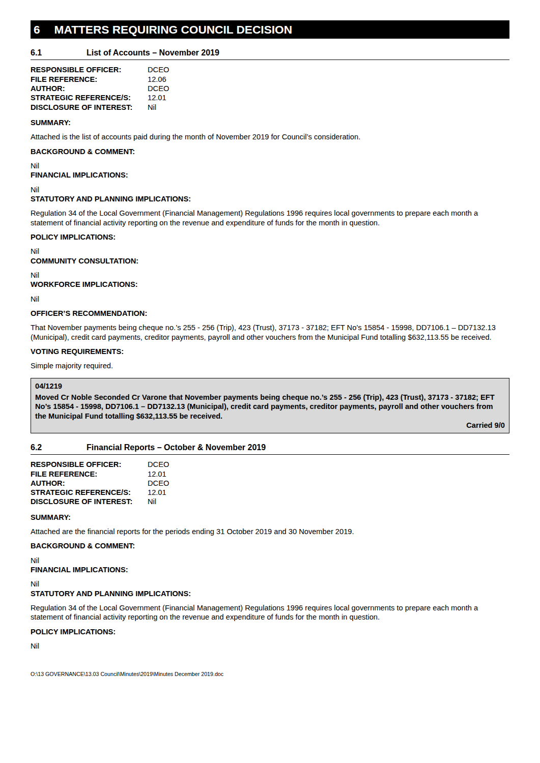6 MATTERS REQUIRING COUNCIL DECISION
6.1 List of Accounts – November 2019
Responsible Officer: DCEO
File Reference: 12.06
Author: DCEO
Strategic Reference/s: 12.01
Disclosure of Interest: Nil
Summary:
Attached is the list of accounts paid during the month of November 2019 for Council’s consideration.
Background & Comment:
Nil
Financial Implications:
Nil
Statutory and Planning Implications:
Regulation 34 of the Local Government (Financial Management) Regulations 1996 requires local governments to prepare each month a statement of financial activity reporting on the revenue and expenditure of funds for the month in question.
Policy Implications:
Nil
Community Consultation:
Nil
Workforce Implications:
Nil
Officer’s Recommendation:
That November payments being cheque no.’s 255 - 256 (Trip), 423 (Trust), 37173 - 37182; EFT No’s 15854 - 15998, DD7106.1 – DD7132.13 (Municipal), credit card payments, creditor payments, payroll and other vouchers from the Municipal Fund totalling $632,113.55 be received.
Voting Requirements:
Simple majority required.
04/1219
Moved Cr Noble Seconded Cr Varone that November payments being cheque no.’s 255 - 256 (Trip), 423 (Trust), 37173 - 37182; EFT No’s 15854 - 15998, DD7106.1 – DD7132.13 (Municipal), credit card payments, creditor payments, payroll and other vouchers from the Municipal Fund totalling $632,113.55 be received.
Carried 9/0
6.2 Financial Reports – October & November 2019
Responsible Officer: DCEO
File Reference: 12.01
Author: DCEO
Strategic Reference/s: 12.01
Disclosure of Interest: Nil
Summary:
Attached are the financial reports for the periods ending 31 October 2019 and 30 November 2019.
Background & Comment:
Nil
Financial Implications:
Nil
Statutory and Planning Implications:
Regulation 34 of the Local Government (Financial Management) Regulations 1996 requires local governments to prepare each month a statement of financial activity reporting on the revenue and expenditure of funds for the month in question.
Policy Implications:
Nil
O:\13 GOVERNANCE\13.03 Council\Minutes\2019\Minutes December 2019.doc